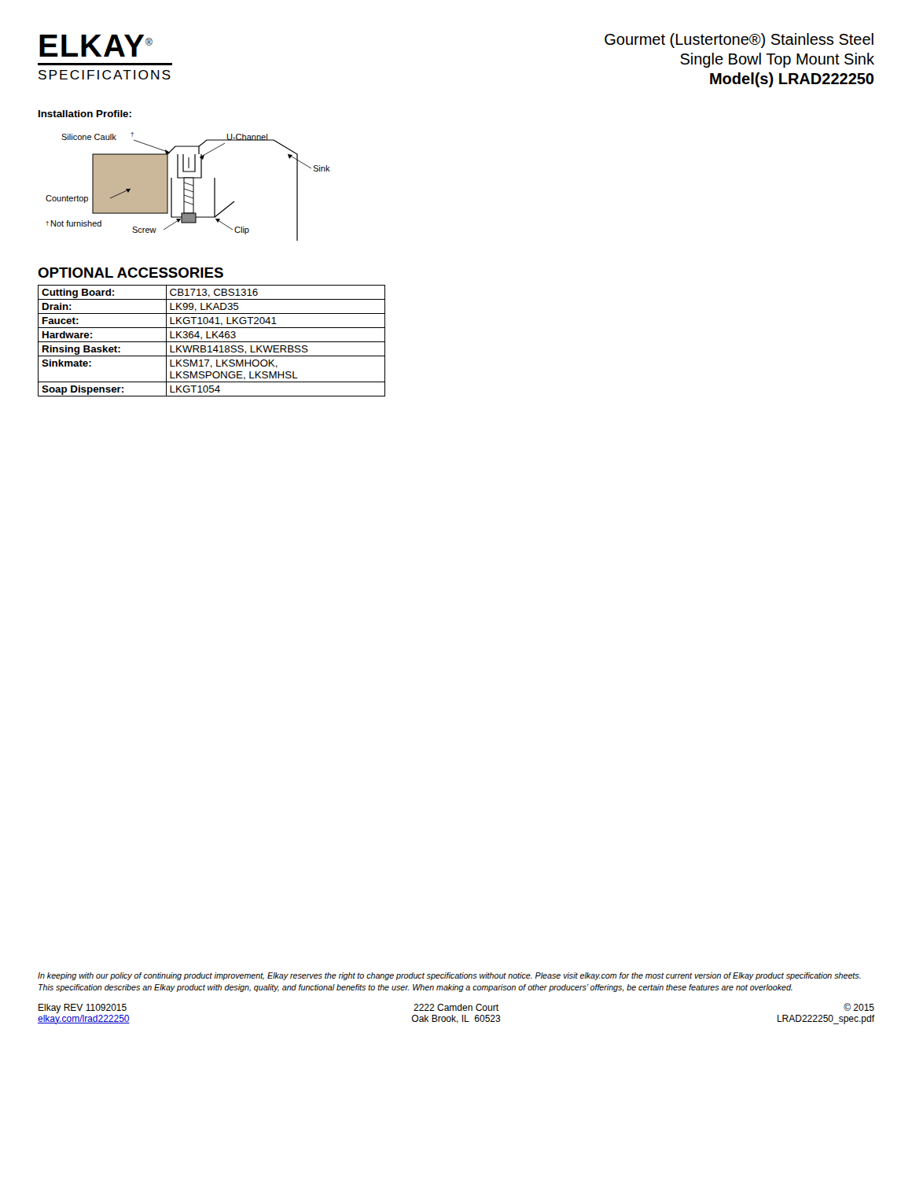ELKAY®
SPECIFICATIONS
Gourmet (Lustertone®) Stainless Steel
Single Bowl Top Mount Sink
Model(s) LRAD222250
Installation Profile:
Silicone Caulk † U-Channel Sink Countertop † Not furnished Screw Clip
OPTIONAL ACCESSORIES
| Cutting Board: | CB1713, CBS1316 |
| Drain: | LK99, LKAD35 |
| Faucet: | LKGT1041, LKGT2041 |
| Hardware: | LK364, LK463 |
| Rinsing Basket: | LKWRB1418SS, LKWERBSS |
| Sinkmate: | LKSM17, LKSMHOOK, LKSMSPONGE, LKSMHSL |
| Soap Dispenser: | LKGT1054 |
In keeping with our policy of continuing product improvement, Elkay reserves the right to change product specifications without notice. Please visit elkay.com for the most current version of Elkay product specification sheets. This specification describes an Elkay product with design, quality, and functional benefits to the user. When making a comparison of other producers’ offerings, be certain these features are not overlooked.
Elkay REV 11092015
elkay.com/lrad222250
2222 Camden Court
Oak Brook, IL 60523
© 2015
LRAD222250_spec.pdf